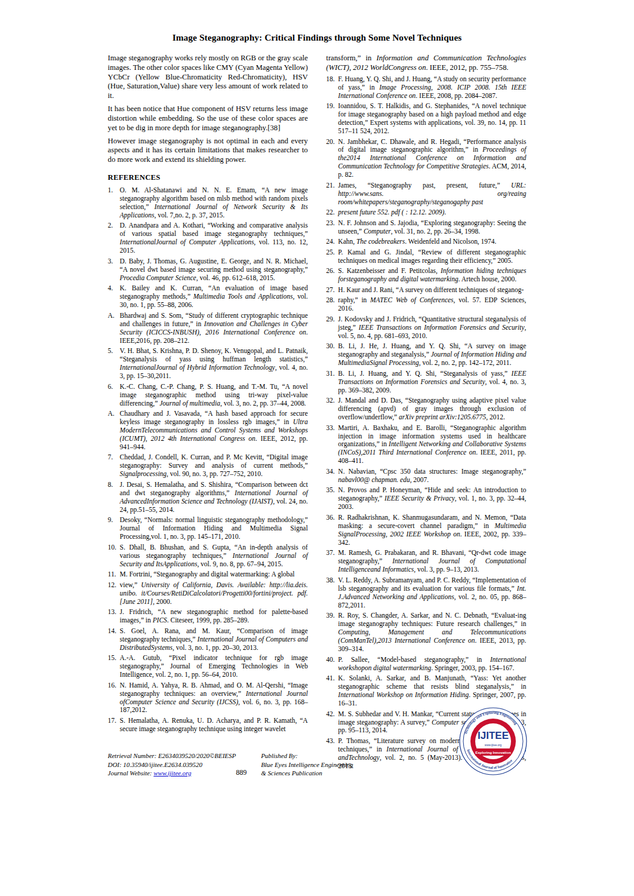Image Steganography: Critical Findings through Some Novel Techniques
Image steganography works rely mostly on RGB or the gray scale images. The other color spaces like CMY (Cyan Magenta Yellow) YCbCr (Yellow Blue-Chromaticity Red-Chromaticity), HSV (Hue, Saturation,Value) share very less amount of work related to it.
It has been notice that Hue component of HSV returns less image distortion while embedding. So the use of these color spaces are yet to be dig in more depth for image steganography.[38]
However image steganography is not optimal in each and every aspects and it has its certain limitations that makes researcher to do more work and extend its shielding power.
REFERENCES
1. O. M. Al-Shatanawi and N. N. E. Emam, “A new image steganography algorithm based on mlsb method with random pixels selection,” International Journal of Network Security & Its Applications, vol. 7,no. 2, p. 37, 2015.
2. D. Anandpara and A. Kothari, “Working and comparative analysis of various spatial based image steganography techniques,” InternationalJournal of Computer Applications, vol. 113, no. 12, 2015.
3. D. Baby, J. Thomas, G. Augustine, E. George, and N. R. Michael, “A novel dwt based image securing method using steganography,” Procedia Computer Science, vol. 46, pp. 612–618, 2015.
4. K. Bailey and K. Curran, “An evaluation of image based steganography methods,” Multimedia Tools and Applications, vol. 30, no. 1, pp. 55–88, 2006.
A. Bhardwaj and S. Som, “Study of different cryptographic technique and challenges in future,” in Innovation and Challenges in Cyber Security (ICICCS-INBUSH), 2016 International Conference on. IEEE,2016, pp. 208–212.
5. V. H. Bhat, S. Krishna, P. D. Shenoy, K. Venugopal, and L. Patnaik, “Steganalysis of yass using huffman length statistics,” InternationalJournal of Hybrid Information Technology, vol. 4, no. 3, pp. 15–30,2011.
6. K.-C. Chang, C.-P. Chang, P. S. Huang, and T.-M. Tu, “A novel image steganographic method using tri-way pixel-value differencing,” Journal of multimedia, vol. 3, no. 2, pp. 37–44, 2008.
A. Chaudhary and J. Vasavada, “A hash based approach for secure keyless image steganography in lossless rgb images,” in Ultra ModernTelecommunications and Control Systems and Workshops (ICUMT), 2012 4th International Congress on. IEEE, 2012, pp. 941–944.
7. Cheddad, J. Condell, K. Curran, and P. Mc Kevitt, “Digital image steganography: Survey and analysis of current methods,” Signalprocessing, vol. 90, no. 3, pp. 727–752, 2010.
8. J. Desai, S. Hemalatha, and S. Shishira, “Comparison between dct and dwt steganography algorithms,” International Journal of AdvancedInformation Science and Technology (IJAIST), vol. 24, no. 24, pp.51–55, 2014.
9. Desoky, “Normals: normal linguistic steganography methodology,” Journal of Information Hiding and Multimedia Signal Processing,vol. 1, no. 3, pp. 145–171, 2010.
10. S. Dhall, B. Bhushan, and S. Gupta, “An in-depth analysis of various steganography techniques,” International Journal of Security and ItsApplications, vol. 9, no. 8, pp. 67–94, 2015.
11. M. Fortrini, “Steganography and digital watermarking: A global
12. view,” University of California, Davis. Available: http://lia.deis. unibo. it/Courses/RetiDiCalcolatori/Progetti00/fortini/project. pdf.[June 2011], 2000.
13. J. Fridrich, “A new steganographic method for palette-based images,” in PICS. Citeseer, 1999, pp. 285–289.
14. S. Goel, A. Rana, and M. Kaur, “Comparison of image steganography techniques,” International Journal of Computers and DistributedSystems, vol. 3, no. 1, pp. 20–30, 2013.
15. A.-A. Gutub, “Pixel indicator technique for rgb image steganography,” Journal of Emerging Technologies in Web Intelligence, vol. 2, no. 1, pp. 56–64, 2010.
16. N. Hamid, A. Yahya, R. B. Ahmad, and O. M. Al-Qershi, “Image steganography techniques: an overview,” International Journal ofComputer Science and Security (IJCSS), vol. 6, no. 3, pp. 168–187,2012.
17. S. Hemalatha, A. Renuka, U. D. Acharya, and P. R. Kamath, “A secure image steganography technique using integer wavelet
transform,” in Information and Communication Technologies (WICT), 2012 WorldCongress on. IEEE, 2012, pp. 755–758.
18. F. Huang, Y. Q. Shi, and J. Huang, “A study on security performance of yass,” in Image Processing, 2008. ICIP 2008. 15th IEEE International Conference on. IEEE, 2008, pp. 2084–2087.
19. Ioannidou, S. T. Halkidis, and G. Stephanides, “A novel technique for image steganography based on a high payload method and edge detection,” Expert systems with applications, vol. 39, no. 14, pp. 11 517–11 524, 2012.
20. N. Jambhekar, C. Dhawale, and R. Hegadi, “Performance analysis of digital image steganographic algorithm,” in Proceedings of the2014 International Conference on Information and Communication Technology for Competitive Strategies. ACM, 2014, p. 82.
21. James, “Steganography past, present, future,” URL: http://www.sans. org/reaing room/whitepapers/steganography/steganogaphy past
22. present future 552. pdf ( : 12.12. 2009).
23. N. F. Johnson and S. Jajodia, “Exploring steganography: Seeing the unseen,” Computer, vol. 31, no. 2, pp. 26–34, 1998.
24. Kahn, The codebreakers. Weidenfeld and Nicolson, 1974.
25. P. Kamal and G. Jindal, “Review of different steganographic techniques on medical images regarding their efficiency,” 2005.
26. S. Katzenbeisser and F. Petitcolas, Information hiding techniques forsteganography and digital watermarking. Artech house, 2000.
27. H. Kaur and J. Rani, “A survey on different techniques of steganog-
28. raphy,” in MATEC Web of Conferences, vol. 57. EDP Sciences, 2016.
29. J. Kodovsky and J. Fridrich, “Quantitative structural steganalysis of jsteg,” IEEE Transactions on Information Forensics and Security, vol. 5, no. 4, pp. 681–693, 2010.
30. B. Li, J. He, J. Huang, and Y. Q. Shi, “A survey on image steganography and steganalysis,” Journal of Information Hiding and MultimediaSignal Processing, vol. 2, no. 2, pp. 142–172, 2011.
31. B. Li, J. Huang, and Y. Q. Shi, “Steganalysis of yass,” IEEE Transactions on Information Forensics and Security, vol. 4, no. 3, pp. 369–382, 2009.
32. J. Mandal and D. Das, “Steganography using adaptive pixel value differencing (apvd) of gray images through exclusion of overflow/underflow,” arXiv preprint arXiv:1205.6775, 2012.
33. Martiri, A. Baxhaku, and E. Barolli, “Steganographic algorithm injection in image information systems used in healthcare organizations,” in Intelligent Networking and Collaborative Systems (INCoS),2011 Third International Conference on. IEEE, 2011, pp. 408–411.
34. N. Nabavian, “Cpsc 350 data structures: Image steganography,” nabavl00@ chapman. edu, 2007.
35. N. Provos and P. Honeyman, “Hide and seek: An introduction to steganography,” IEEE Security & Privacy, vol. 1, no. 3, pp. 32–44, 2003.
36. R. Radhakrishnan, K. Shanmugasundaram, and N. Memon, “Data masking: a secure-covert channel paradigm,” in Multimedia SignalProcessing, 2002 IEEE Workshop on. IEEE, 2002, pp. 339–342.
37. M. Ramesh, G. Prabakaran, and R. Bhavani, “Qr-dwt code image steganography,” International Journal of Computational Intelligenceand Informatics, vol. 3, pp. 9–13, 2013.
38. V. L. Reddy, A. Subramanyam, and P. C. Reddy, “Implementation of lsb steganography and its evaluation for various file formats,” Int. J.Advanced Networking and Applications, vol. 2, no. 05, pp. 868–872,2011.
39. R. Roy, S. Changder, A. Sarkar, and N. C. Debnath, “Evaluat-ing image steganography techniques: Future research challenges,” in Computing, Management and Telecommunications (ComManTel),2013 International Conference on. IEEE, 2013, pp. 309–314.
40. P. Sallee, “Model-based steganography,” in International workshopon digital watermarking. Springer, 2003, pp. 154–167.
41. K. Solanki, A. Sarkar, and B. Manjunath, “Yass: Yet another steganographic scheme that resists blind steganalysis,” in International Workshop on Information Hiding. Springer, 2007, pp. 16–31.
42. M. S. Subhedar and V. H. Mankar, “Current status and key issues in image steganography: A survey,” Computer science review, vol. 13, pp. 95–113, 2014.
43. P. Thomas, “Literature survey on modern image steganographic techniques,” in International Journal of Engineering Research andTechnology, vol. 2, no. 5 (May-2013). ESRSA Publications, 2013.
Retrieval Number: E2634039520/2020©BEIESP
DOI: 10.35940/ijitee.E2634.039520
Journal Website: www.ijitee.org
889
Published By:
Blue Eyes Intelligence Engineering
& Sciences Publication
Technology and Exploring Engineering International Journal of Innovative IJITEE www.ijitee.org Exploring Innovation